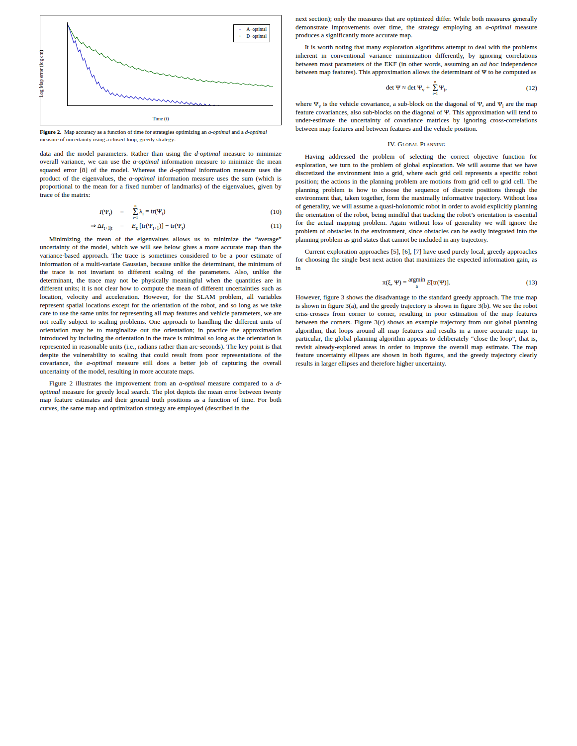Log Map error (log cm)
◦A−optimal
+D−optimal
5 4.5 4 3.5 3 2.5 2 1.5 0 200 400 600 800 1000
Time (t)
Figure 2. Map accuracy as a function of time for strategies optimizing an a-optimal and a d-optimal measure of uncertainty using a closed-loop, greedy strategy..
data and the model parameters. Rather than using the d-optimal measure to minimize overall variance, we can use the a-optimal information measure to minimize the mean squared error [8] of the model. Whereas the d-optimal information measure uses the product of the eigenvalues, the a-optimal information measure uses the sum (which is proportional to the mean for a fixed number of landmarks) of the eigenvalues, given by trace of the matrix:
| I (Ψ t ) | = | n Σ i=1 λ i = tr(Ψ t ) | (10) |
| ⇒ Δ I t+1/t | = | E z [tr(Ψ t+1 )] − tr(Ψ t ) | (11) |
Minimizing the mean of the eigenvalues allows us to minimize the “average” uncertainty of the model, which we will see below gives a more accurate map than the variance-based approach. The trace is sometimes considered to be a poor estimate of information of a multi-variate Gaussian, because unlike the determinant, the minimum of the trace is not invariant to different scaling of the parameters. Also, unlike the determinant, the trace may not be physically meaningful when the quantities are in different units; it is not clear how to compute the mean of different uncertainties such as location, velocity and acceleration. However, for the SLAM problem, all variables represent spatial locations except for the orientation of the robot, and so long as we take care to use the same units for representing all map features and vehicle parameters, we are not really subject to scaling problems. One approach to handling the different units of orientation may be to marginalize out the orientation; in practice the approximation introduced by including the orientation in the trace is minimal so long as the orientation is represented in reasonable units (i.e., radians rather than arc-seconds). The key point is that despite the vulnerability to scaling that could result from poor representations of the covariance, the a-optimal measure still does a better job of capturing the overall uncertainty of the model, resulting in more accurate maps.
Figure 2 illustrates the improvement from an a-optimal measure compared to a d-optimal measure for greedy local search. The plot depicts the mean error between twenty map feature estimates and their ground truth positions as a function of time. For both curves, the same map and optimization strategy are employed (described in the
next section); only the measures that are optimized differ. While both measures generally demonstrate improvements over time, the strategy employing an a-optimal measure produces a significantly more accurate map.
It is worth noting that many exploration algorithms attempt to deal with the problems inherent in conventional variance minimization differently, by ignoring correlations between most parameters of the EKF (in other words, assuming an ad hoc independence between map features). This approximation allows the determinant of Ψ to be computed as
det Ψ ≈ det Ψv + nΣi=1 Ψi, (12)
where Ψv is the vehicle covariance, a sub-block on the diagonal of Ψ, and Ψi are the map feature covariances, also sub-blocks on the diagonal of Ψ. This approximation will tend to under-estimate the uncertainty of covariance matrices by ignoring cross-correlations between map features and between features and the vehicle position.
IV. Global Planning
Having addressed the problem of selecting the correct objective function for exploration, we turn to the problem of global exploration. We will assume that we have discretized the environment into a grid, where each grid cell represents a specific robot position; the actions in the planning problem are motions from grid cell to grid cell. The planning problem is how to choose the sequence of discrete positions through the environment that, taken together, form the maximally informative trajectory. Without loss of generality, we will assume a quasi-holonomic robot in order to avoid explicitly planning the orientation of the robot, being mindful that tracking the robot’s orientation is essential for the actual mapping problem. Again without loss of generality we will ignore the problem of obstacles in the environment, since obstacles can be easily integrated into the planning problem as grid states that cannot be included in any trajectory.
Current exploration approaches [5], [6], [7] have used purely local, greedy approaches for choosing the single best next action that maximizes the expected information gain, as in
π(ξ, Ψ) = argmin a E[tr(Ψ)]. (13)
However, figure 3 shows the disadvantage to the standard greedy approach. The true map is shown in figure 3(a), and the greedy trajectory is shown in figure 3(b). We see the robot criss-crosses from corner to corner, resulting in poor estimation of the map features between the corners. Figure 3(c) shows an example trajectory from our global planning algorithm, that loops around all map features and results in a more accurate map. In particular, the global planning algorithm appears to deliberately “close the loop”, that is, revisit already-explored areas in order to improve the overall map estimate. The map feature uncertainty ellipses are shown in both figures, and the greedy trajectory clearly results in larger ellipses and therefore higher uncertainty.